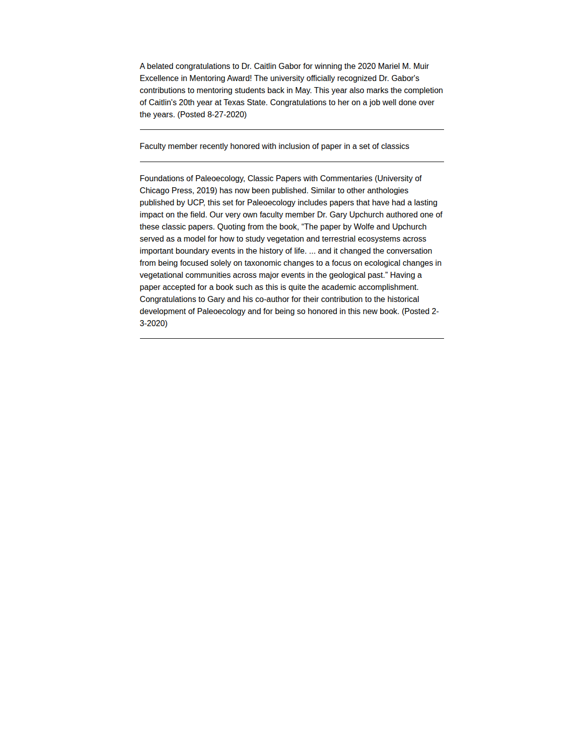A belated congratulations to Dr. Caitlin Gabor for winning the 2020 Mariel M. Muir Excellence in Mentoring Award! The university officially recognized Dr. Gabor's contributions to mentoring students back in May. This year also marks the completion of Caitlin's 20th year at Texas State. Congratulations to her on a job well done over the years. (Posted 8-27-2020)
Faculty member recently honored with inclusion of paper in a set of classics
Foundations of Paleoecology, Classic Papers with Commentaries (University of Chicago Press, 2019) has now been published. Similar to other anthologies published by UCP, this set for Paleoecology includes papers that have had a lasting impact on the field. Our very own faculty member Dr. Gary Upchurch authored one of these classic papers. Quoting from the book, “The paper by Wolfe and Upchurch served as a model for how to study vegetation and terrestrial ecosystems across important boundary events in the history of life. ... and it changed the conversation from being focused solely on taxonomic changes to a focus on ecological changes in vegetational communities across major events in the geological past.” Having a paper accepted for a book such as this is quite the academic accomplishment. Congratulations to Gary and his co-author for their contribution to the historical development of Paleoecology and for being so honored in this new book. (Posted 2-3-2020)